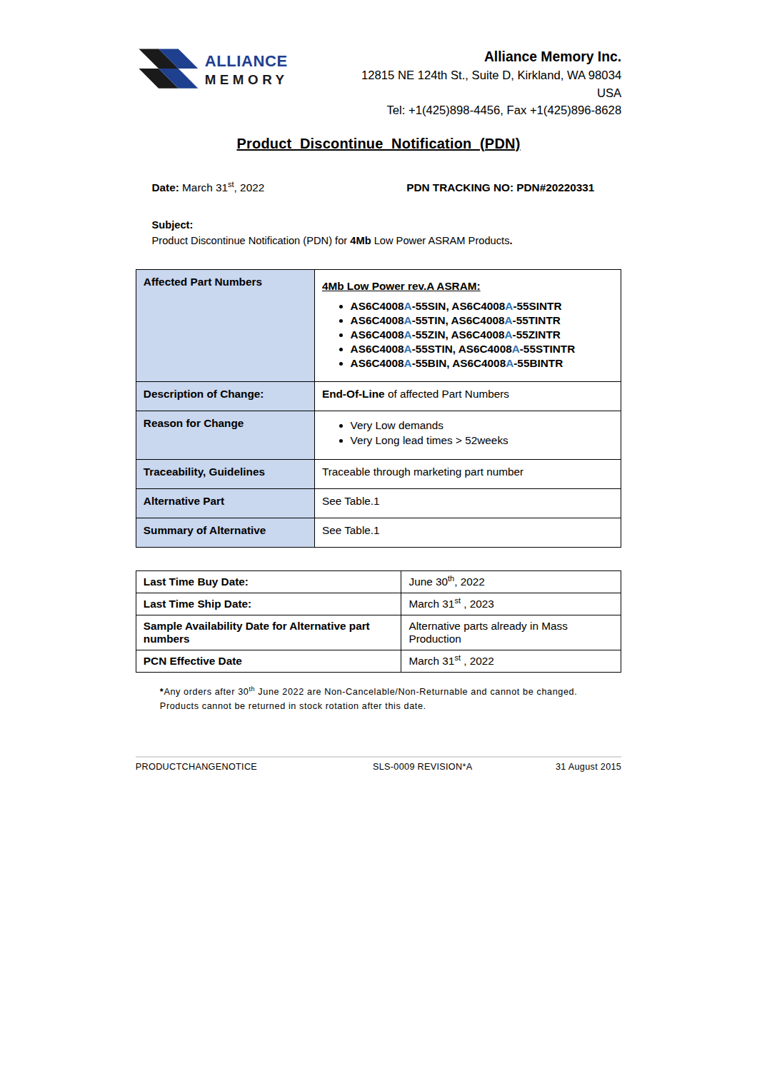ALLIANCE MEMORY
Alliance Memory Inc.
12815 NE 124th St., Suite D, Kirkland, WA 98034 USA
Tel: +1(425)898-4456, Fax +1(425)896-8628
Product Discontinue Notification (PDN)
Date: March 31st, 2022
PDN TRACKING NO: PDN#20220331
Subject:
Product Discontinue Notification (PDN) for 4Mb Low Power ASRAM Products.
| Affected Part Numbers | 4Mb Low Power rev.A ASRAM: AS6C4008 A -55SIN, AS6C4008 A -55SINTR AS6C4008 A -55TIN, AS6C4008 A -55TINTR AS6C4008 A -55ZIN, AS6C4008 A -55ZINTR AS6C4008 A -55STIN, AS6C4008 A -55STINTR AS6C4008 A -55BIN, AS6C4008 A -55BINTR |
| Description of Change: | End-Of-Line of affected Part Numbers |
| Reason for Change | Very Low demands Very Long lead times > 52weeks |
| Traceability, Guidelines | Traceable through marketing part number |
| Alternative Part | See Table.1 |
| Summary of Alternative | See Table.1 |
| Last Time Buy Date: | June 30 th , 2022 |
| Last Time Ship Date: | March 31 st , 2023 |
| Sample Availability Date for Alternative part numbers | Alternative parts already in Mass Production |
| PCN Effective Date | March 31 st , 2022 |
*Any orders after 30th June 2022 are Non-Cancelable/Non-Returnable and cannot be changed. Products cannot be returned in stock rotation after this date.
PRODUCTCHANGENOTICE SLS-0009 REVISION*A 31 August 2015